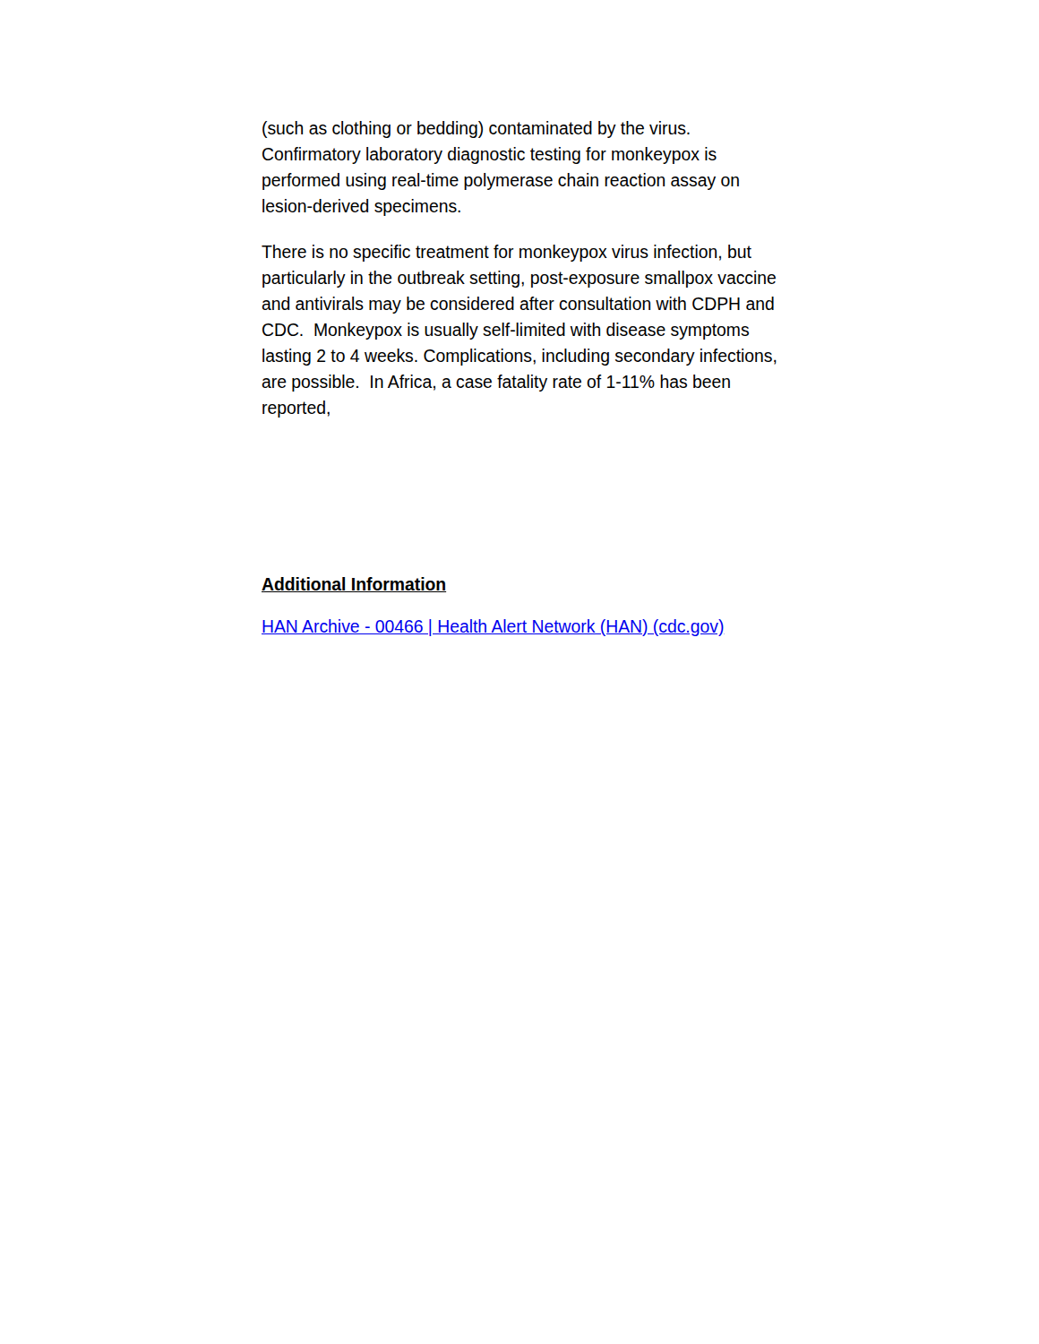(such as clothing or bedding) contaminated by the virus. Confirmatory laboratory diagnostic testing for monkeypox is performed using real-time polymerase chain reaction assay on lesion-derived specimens.
There is no specific treatment for monkeypox virus infection, but particularly in the outbreak setting, post-exposure smallpox vaccine and antivirals may be considered after consultation with CDPH and CDC. Monkeypox is usually self-limited with disease symptoms lasting 2 to 4 weeks. Complications, including secondary infections, are possible. In Africa, a case fatality rate of 1-11% has been reported,
Additional Information
HAN Archive - 00466 | Health Alert Network (HAN) (cdc.gov)